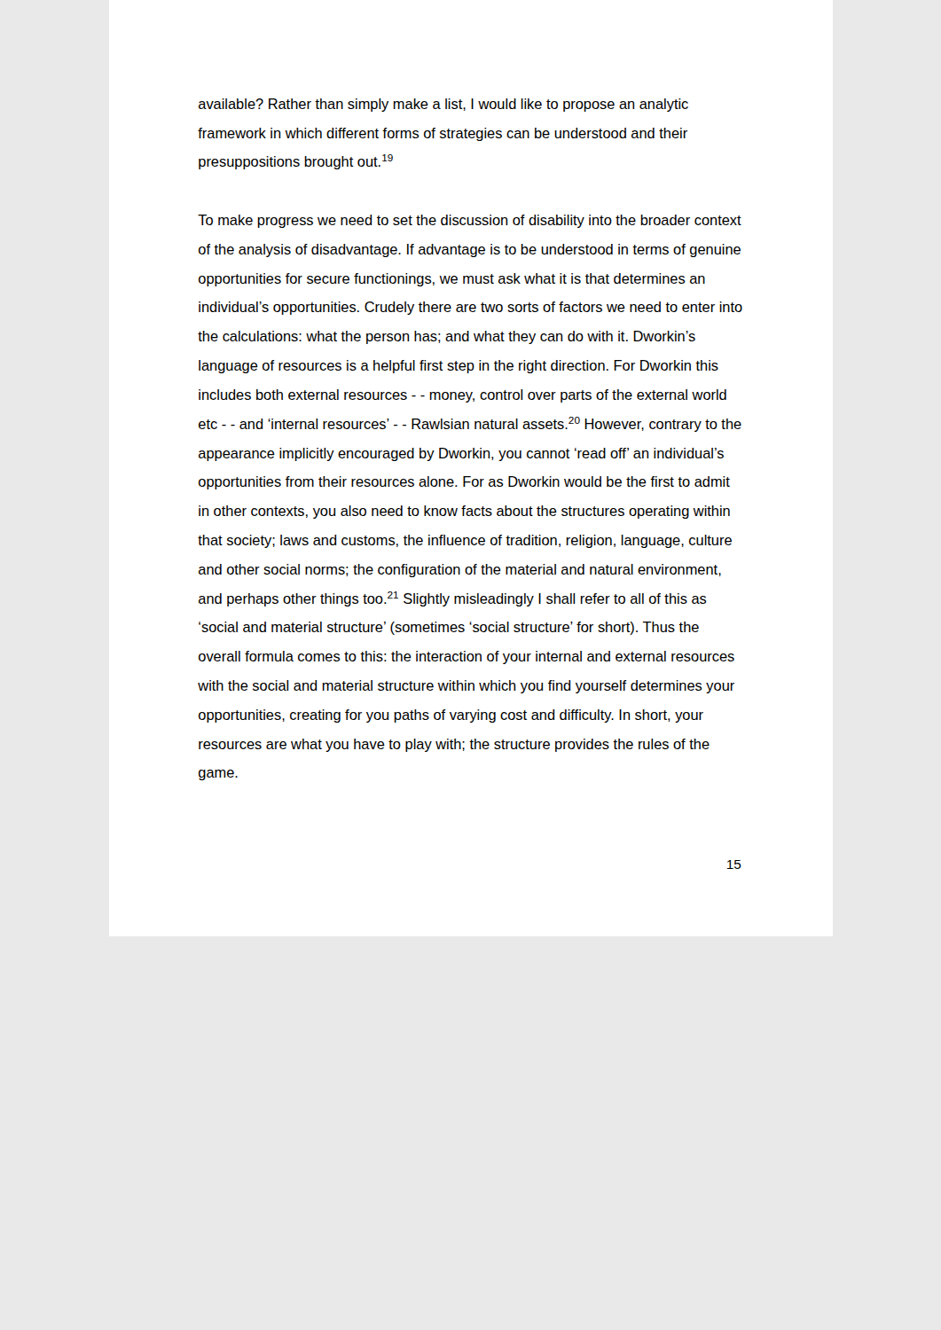available? Rather than simply make a list, I would like to propose an analytic framework in which different forms of strategies can be understood and their presuppositions brought out.19
To make progress we need to set the discussion of disability into the broader context of the analysis of disadvantage. If advantage is to be understood in terms of genuine opportunities for secure functionings, we must ask what it is that determines an individual’s opportunities. Crudely there are two sorts of factors we need to enter into the calculations: what the person has; and what they can do with it. Dworkin’s language of resources is a helpful first step in the right direction. For Dworkin this includes both external resources - - money, control over parts of the external world etc - - and ‘internal resources’ - - Rawlsian natural assets.20 However, contrary to the appearance implicitly encouraged by Dworkin, you cannot ‘read off’ an individual’s opportunities from their resources alone. For as Dworkin would be the first to admit in other contexts, you also need to know facts about the structures operating within that society; laws and customs, the influence of tradition, religion, language, culture and other social norms; the configuration of the material and natural environment, and perhaps other things too.21 Slightly misleadingly I shall refer to all of this as ‘social and material structure’ (sometimes ‘social structure’ for short). Thus the overall formula comes to this: the interaction of your internal and external resources with the social and material structure within which you find yourself determines your opportunities, creating for you paths of varying cost and difficulty. In short, your resources are what you have to play with; the structure provides the rules of the game.
15